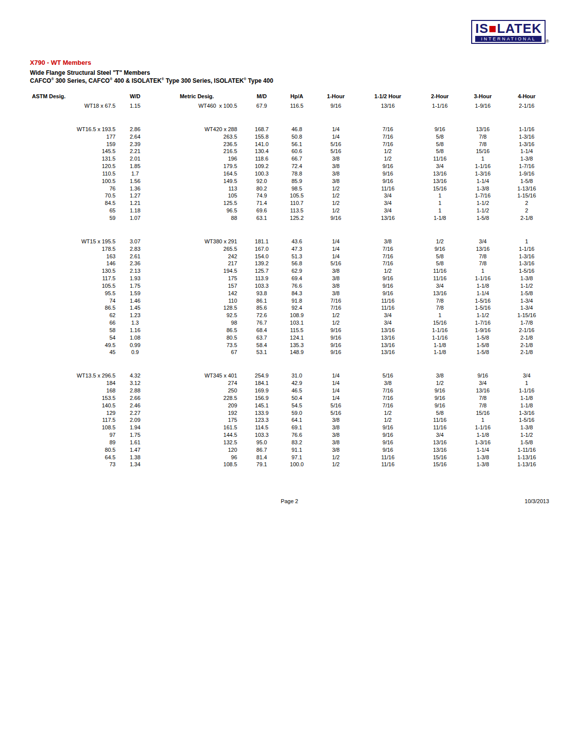IS■LATEK
INTERNATIONAL
®
X790 - WT Members
Wide Flange Structural Steel "T" Members
CAFCO® 300 Series, CAFCO® 400 & ISOLATEK® Type 300 Series, ISOLATEK® Type 400
| ASTM Desig. | W/D | Metric Desig. | M/D | Hp/A | 1-Hour | 1-1/2 Hour | 2-Hour | 3-Hour | 4-Hour |
| --- | --- | --- | --- | --- | --- | --- | --- | --- | --- |
| WT18 x 67.5 | 1.15 | WT460 x 100.5 | 67.9 | 116.5 | 9/16 | 13/16 | 1-1/16 | 1-9/16 | 2-1/16 |
| WT16.5 x 193.5 | 2.86 | WT420 x 288 | 168.7 | 46.8 | 1/4 | 7/16 | 9/16 | 13/16 | 1-1/16 |
| 177 | 2.64 | 263.5 | 155.8 | 50.8 | 1/4 | 7/16 | 5/8 | 7/8 | 1-3/16 |
| 159 | 2.39 | 236.5 | 141.0 | 56.1 | 5/16 | 7/16 | 5/8 | 7/8 | 1-3/16 |
| 145.5 | 2.21 | 216.5 | 130.4 | 60.6 | 5/16 | 1/2 | 5/8 | 15/16 | 1-1/4 |
| 131.5 | 2.01 | 196 | 118.6 | 66.7 | 3/8 | 1/2 | 11/16 | 1 | 1-3/8 |
| 120.5 | 1.85 | 179.5 | 109.2 | 72.4 | 3/8 | 9/16 | 3/4 | 1-1/16 | 1-7/16 |
| 110.5 | 1.7 | 164.5 | 100.3 | 78.8 | 3/8 | 9/16 | 13/16 | 1-3/16 | 1-9/16 |
| 100.5 | 1.56 | 149.5 | 92.0 | 85.9 | 3/8 | 9/16 | 13/16 | 1-1/4 | 1-5/8 |
| 76 | 1.36 | 113 | 80.2 | 98.5 | 1/2 | 11/16 | 15/16 | 1-3/8 | 1-13/16 |
| 70.5 | 1.27 | 105 | 74.9 | 105.5 | 1/2 | 3/4 | 1 | 1-7/16 | 1-15/16 |
| 84.5 | 1.21 | 125.5 | 71.4 | 110.7 | 1/2 | 3/4 | 1 | 1-1/2 | 2 |
| 65 | 1.18 | 96.5 | 69.6 | 113.5 | 1/2 | 3/4 | 1 | 1-1/2 | 2 |
| 59 | 1.07 | 88 | 63.1 | 125.2 | 9/16 | 13/16 | 1-1/8 | 1-5/8 | 2-1/8 |
| WT15 x 195.5 | 3.07 | WT380 x 291 | 181.1 | 43.6 | 1/4 | 3/8 | 1/2 | 3/4 | 1 |
| 178.5 | 2.83 | 265.5 | 167.0 | 47.3 | 1/4 | 7/16 | 9/16 | 13/16 | 1-1/16 |
| 163 | 2.61 | 242 | 154.0 | 51.3 | 1/4 | 7/16 | 5/8 | 7/8 | 1-3/16 |
| 146 | 2.36 | 217 | 139.2 | 56.8 | 5/16 | 7/16 | 5/8 | 7/8 | 1-3/16 |
| 130.5 | 2.13 | 194.5 | 125.7 | 62.9 | 3/8 | 1/2 | 11/16 | 1 | 1-5/16 |
| 117.5 | 1.93 | 175 | 113.9 | 69.4 | 3/8 | 9/16 | 11/16 | 1-1/16 | 1-3/8 |
| 105.5 | 1.75 | 157 | 103.3 | 76.6 | 3/8 | 9/16 | 3/4 | 1-1/8 | 1-1/2 |
| 95.5 | 1.59 | 142 | 93.8 | 84.3 | 3/8 | 9/16 | 13/16 | 1-1/4 | 1-5/8 |
| 74 | 1.46 | 110 | 86.1 | 91.8 | 7/16 | 11/16 | 7/8 | 1-5/16 | 1-3/4 |
| 86.5 | 1.45 | 128.5 | 85.6 | 92.4 | 7/16 | 11/16 | 7/8 | 1-5/16 | 1-3/4 |
| 62 | 1.23 | 92.5 | 72.6 | 108.9 | 1/2 | 3/4 | 1 | 1-1/2 | 1-15/16 |
| 66 | 1.3 | 98 | 76.7 | 103.1 | 1/2 | 3/4 | 15/16 | 1-7/16 | 1-7/8 |
| 58 | 1.16 | 86.5 | 68.4 | 115.5 | 9/16 | 13/16 | 1-1/16 | 1-9/16 | 2-1/16 |
| 54 | 1.08 | 80.5 | 63.7 | 124.1 | 9/16 | 13/16 | 1-1/16 | 1-5/8 | 2-1/8 |
| 49.5 | 0.99 | 73.5 | 58.4 | 135.3 | 9/16 | 13/16 | 1-1/8 | 1-5/8 | 2-1/8 |
| 45 | 0.9 | 67 | 53.1 | 148.9 | 9/16 | 13/16 | 1-1/8 | 1-5/8 | 2-1/8 |
| WT13.5 x 296.5 | 4.32 | WT345 x 401 | 254.9 | 31.0 | 1/4 | 5/16 | 3/8 | 9/16 | 3/4 |
| 184 | 3.12 | 274 | 184.1 | 42.9 | 1/4 | 3/8 | 1/2 | 3/4 | 1 |
| 168 | 2.88 | 250 | 169.9 | 46.5 | 1/4 | 7/16 | 9/16 | 13/16 | 1-1/16 |
| 153.5 | 2.66 | 228.5 | 156.9 | 50.4 | 1/4 | 7/16 | 9/16 | 7/8 | 1-1/8 |
| 140.5 | 2.46 | 209 | 145.1 | 54.5 | 5/16 | 7/16 | 9/16 | 7/8 | 1-1/8 |
| 129 | 2.27 | 192 | 133.9 | 59.0 | 5/16 | 1/2 | 5/8 | 15/16 | 1-3/16 |
| 117.5 | 2.09 | 175 | 123.3 | 64.1 | 3/8 | 1/2 | 11/16 | 1 | 1-5/16 |
| 108.5 | 1.94 | 161.5 | 114.5 | 69.1 | 3/8 | 9/16 | 11/16 | 1-1/16 | 1-3/8 |
| 97 | 1.75 | 144.5 | 103.3 | 76.6 | 3/8 | 9/16 | 3/4 | 1-1/8 | 1-1/2 |
| 89 | 1.61 | 132.5 | 95.0 | 83.2 | 3/8 | 9/16 | 13/16 | 1-3/16 | 1-5/8 |
| 80.5 | 1.47 | 120 | 86.7 | 91.1 | 3/8 | 9/16 | 13/16 | 1-1/4 | 1-11/16 |
| 64.5 | 1.38 | 96 | 81.4 | 97.1 | 1/2 | 11/16 | 15/16 | 1-3/8 | 1-13/16 |
| 73 | 1.34 | 108.5 | 79.1 | 100.0 | 1/2 | 11/16 | 15/16 | 1-3/8 | 1-13/16 |
Page 2
10/3/2013